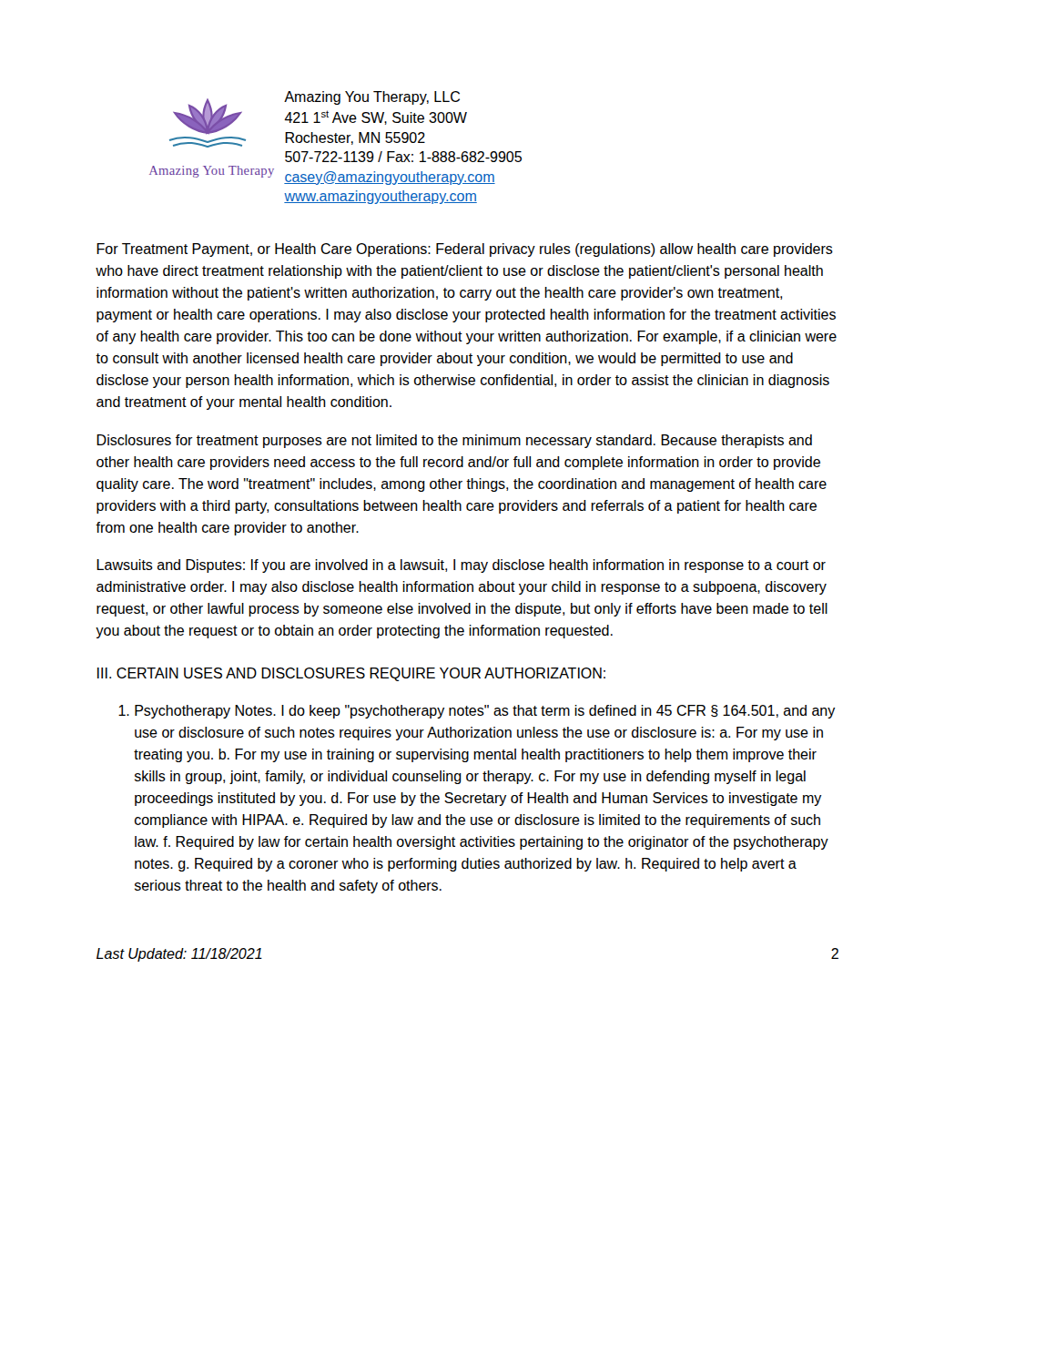Amazing You Therapy
Amazing You Therapy, LLC
421 1st Ave SW, Suite 300W
Rochester, MN 55902
507-722-1139 / Fax: 1-888-682-9905
casey@amazingyoutherapy.com
www.amazingyoutherapy.com
For Treatment Payment, or Health Care Operations: Federal privacy rules (regulations) allow health care providers who have direct treatment relationship with the patient/client to use or disclose the patient/client's personal health information without the patient's written authorization, to carry out the health care provider's own treatment, payment or health care operations. I may also disclose your protected health information for the treatment activities of any health care provider. This too can be done without your written authorization. For example, if a clinician were to consult with another licensed health care provider about your condition, we would be permitted to use and disclose your person health information, which is otherwise confidential, in order to assist the clinician in diagnosis and treatment of your mental health condition.
Disclosures for treatment purposes are not limited to the minimum necessary standard. Because therapists and other health care providers need access to the full record and/or full and complete information in order to provide quality care. The word "treatment" includes, among other things, the coordination and management of health care providers with a third party, consultations between health care providers and referrals of a patient for health care from one health care provider to another.
Lawsuits and Disputes: If you are involved in a lawsuit, I may disclose health information in response to a court or administrative order. I may also disclose health information about your child in response to a subpoena, discovery request, or other lawful process by someone else involved in the dispute, but only if efforts have been made to tell you about the request or to obtain an order protecting the information requested.
III. CERTAIN USES AND DISCLOSURES REQUIRE YOUR AUTHORIZATION:
Psychotherapy Notes. I do keep "psychotherapy notes" as that term is defined in 45 CFR § 164.501, and any use or disclosure of such notes requires your Authorization unless the use or disclosure is: a. For my use in treating you. b. For my use in training or supervising mental health practitioners to help them improve their skills in group, joint, family, or individual counseling or therapy. c. For my use in defending myself in legal proceedings instituted by you. d. For use by the Secretary of Health and Human Services to investigate my compliance with HIPAA. e. Required by law and the use or disclosure is limited to the requirements of such law. f. Required by law for certain health oversight activities pertaining to the originator of the psychotherapy notes. g. Required by a coroner who is performing duties authorized by law. h. Required to help avert a serious threat to the health and safety of others.
Last Updated: 11/18/2021 2